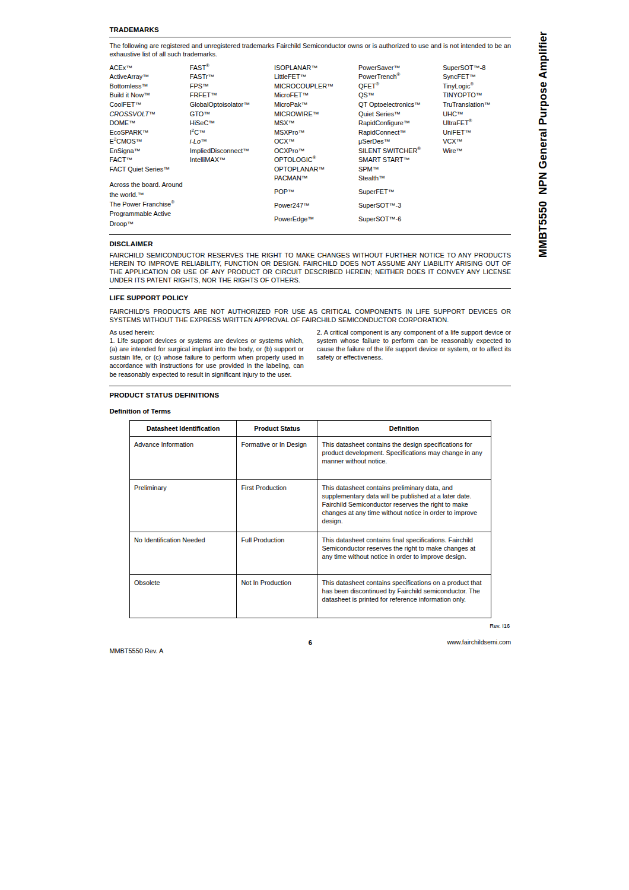MMBT5550 NPN General Purpose Amplifier
TRADEMARKS
The following are registered and unregistered trademarks Fairchild Semiconductor owns or is authorized to use and is not intended to be an exhaustive list of all such trademarks.
| ACEx™ | FAST ® | ISOPLANAR™ | PowerSaver™ | SuperSOT™-8 |
| ActiveArray™ | FASTr™ | LittleFET™ | PowerTrench ® | SyncFET™ |
| Bottomless™ | FPS™ | MICROCOUPLER™ | QFET ® | TinyLogic ® |
| Build it Now™ | FRFET™ | MicroFET™ | QS™ | TINYOPTO™ |
| CoolFET™ | GlobalOptoisolator™ | MicroPak™ | QT Optoelectronics™ | TruTranslation™ |
| CROSSVOLT ™ | GTO™ | MICROWIRE™ | Quiet Series™ | UHC™ |
| DOME™ | HiSeC™ | MSX™ | RapidConfigure™ | UltraFET ® |
| EcoSPARK™ | I 2 C™ | MSXPro™ | RapidConnect™ | UniFET™ |
| E 2 CMOS™ | i-Lo ™ | OCX™ | µSerDes™ | VCX™ |
| EnSigna™ | ImpliedDisconnect™ | OCXPro™ | SILENT SWITCHER ® | Wire™ |
| FACT™ | IntelliMAX™ | OPTOLOGIC ® | SMART START™ | |
| FACT Quiet Series™ | | OPTOPLANAR™ | SPM™ | |
| Across the board. Around the world.™ The Power Franchise ® Programmable Active Droop™ | | PACMAN™ | Stealth™ | |
| | POP™ | SuperFET™ | |
| | Power247™ | SuperSOT™-3 | |
| | PowerEdge™ | SuperSOT™-6 | |
DISCLAIMER
FAIRCHILD SEMICONDUCTOR RESERVES THE RIGHT TO MAKE CHANGES WITHOUT FURTHER NOTICE TO ANY PRODUCTS HEREIN TO IMPROVE RELIABILITY, FUNCTION OR DESIGN. FAIRCHILD DOES NOT ASSUME ANY LIABILITY ARISING OUT OF THE APPLICATION OR USE OF ANY PRODUCT OR CIRCUIT DESCRIBED HEREIN; NEITHER DOES IT CONVEY ANY LICENSE UNDER ITS PATENT RIGHTS, NOR THE RIGHTS OF OTHERS.
LIFE SUPPORT POLICY
FAIRCHILD’S PRODUCTS ARE NOT AUTHORIZED FOR USE AS CRITICAL COMPONENTS IN LIFE SUPPORT DEVICES OR SYSTEMS WITHOUT THE EXPRESS WRITTEN APPROVAL OF FAIRCHILD SEMICONDUCTOR CORPORATION.
As used herein:
1. Life support devices or systems are devices or systems which, (a) are intended for surgical implant into the body, or (b) support or sustain life, or (c) whose failure to perform when properly used in accordance with instructions for use provided in the labeling, can be reasonably expected to result in significant injury to the user.
2. A critical component is any component of a life support device or system whose failure to perform can be reasonably expected to cause the failure of the life support device or system, or to affect its safety or effectiveness.
PRODUCT STATUS DEFINITIONS
Definition of Terms
| Datasheet Identification | Product Status | Definition |
| --- | --- | --- |
| Advance Information | Formative or In Design | This datasheet contains the design specifications for product development. Specifications may change in any manner without notice. |
| Preliminary | First Production | This datasheet contains preliminary data, and supplementary data will be published at a later date. Fairchild Semiconductor reserves the right to make changes at any time without notice in order to improve design. |
| No Identification Needed | Full Production | This datasheet contains final specifications. Fairchild Semiconductor reserves the right to make changes at any time without notice in order to improve design. |
| Obsolete | Not In Production | This datasheet contains specifications on a product that has been discontinued by Fairchild semiconductor. The datasheet is printed for reference information only. |
Rev. I16
6
MMBT5550 Rev. A
www.fairchildsemi.com